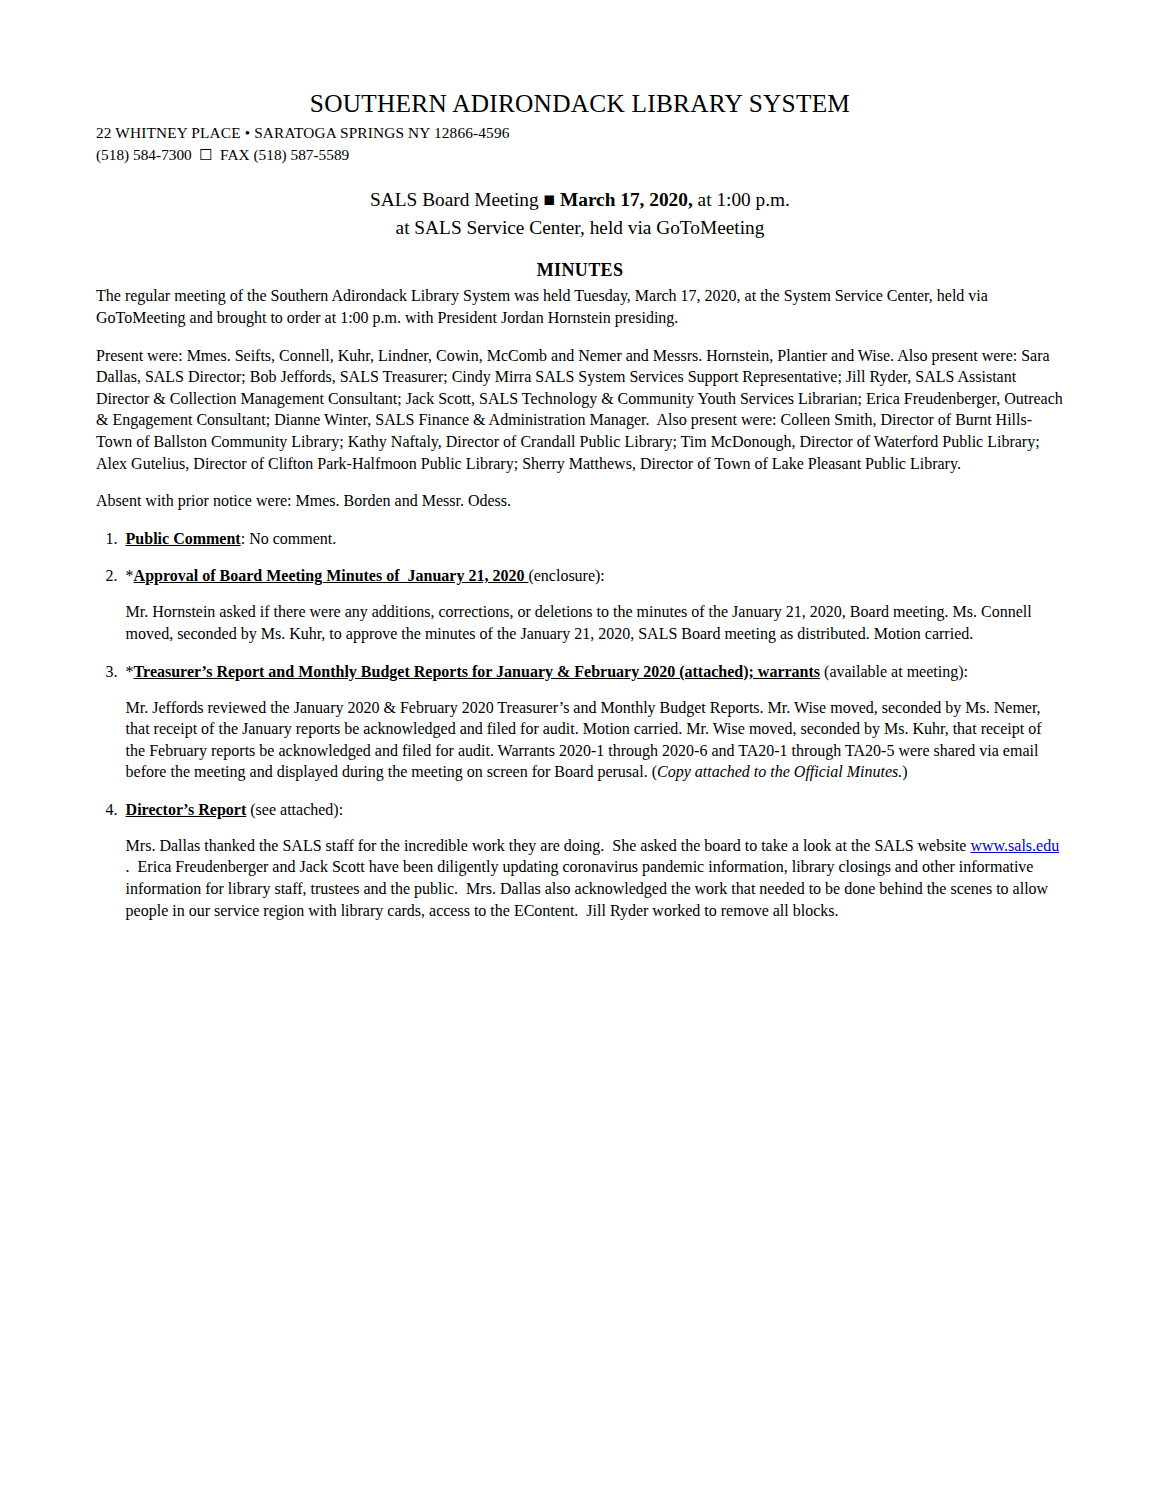SOUTHERN ADIRONDACK LIBRARY SYSTEM
22 WHITNEY PLACE • SARATOGA SPRINGS NY 12866-4596
(518) 584-7300 ☐ FAX (518) 587-5589
SALS Board Meeting ■ March 17, 2020, at 1:00 p.m.
at SALS Service Center, held via GoToMeeting
MINUTES
The regular meeting of the Southern Adirondack Library System was held Tuesday, March 17, 2020, at the System Service Center, held via GoToMeeting and brought to order at 1:00 p.m. with President Jordan Hornstein presiding.
Present were: Mmes. Seifts, Connell, Kuhr, Lindner, Cowin, McComb and Nemer and Messrs. Hornstein, Plantier and Wise. Also present were: Sara Dallas, SALS Director; Bob Jeffords, SALS Treasurer; Cindy Mirra SALS System Services Support Representative; Jill Ryder, SALS Assistant Director & Collection Management Consultant; Jack Scott, SALS Technology & Community Youth Services Librarian; Erica Freudenberger, Outreach & Engagement Consultant; Dianne Winter, SALS Finance & Administration Manager. Also present were: Colleen Smith, Director of Burnt Hills-Town of Ballston Community Library; Kathy Naftaly, Director of Crandall Public Library; Tim McDonough, Director of Waterford Public Library; Alex Gutelius, Director of Clifton Park-Halfmoon Public Library; Sherry Matthews, Director of Town of Lake Pleasant Public Library.
Absent with prior notice were: Mmes. Borden and Messr. Odess.
Public Comment: No comment.
*Approval of Board Meeting Minutes of January 21, 2020 (enclosure):
Mr. Hornstein asked if there were any additions, corrections, or deletions to the minutes of the January 21, 2020, Board meeting. Ms. Connell moved, seconded by Ms. Kuhr, to approve the minutes of the January 21, 2020, SALS Board meeting as distributed. Motion carried.
*Treasurer’s Report and Monthly Budget Reports for January & February 2020 (attached); warrants (available at meeting):
Mr. Jeffords reviewed the January 2020 & February 2020 Treasurer’s and Monthly Budget Reports. Mr. Wise moved, seconded by Ms. Nemer, that receipt of the January reports be acknowledged and filed for audit. Motion carried. Mr. Wise moved, seconded by Ms. Kuhr, that receipt of the February reports be acknowledged and filed for audit. Warrants 2020-1 through 2020-6 and TA20-1 through TA20-5 were shared via email before the meeting and displayed during the meeting on screen for Board perusal. (Copy attached to the Official Minutes.)
Director’s Report (see attached):
Mrs. Dallas thanked the SALS staff for the incredible work they are doing. She asked the board to take a look at the SALS website www.sals.edu . Erica Freudenberger and Jack Scott have been diligently updating coronavirus pandemic information, library closings and other informative information for library staff, trustees and the public. Mrs. Dallas also acknowledged the work that needed to be done behind the scenes to allow people in our service region with library cards, access to the EContent. Jill Ryder worked to remove all blocks.